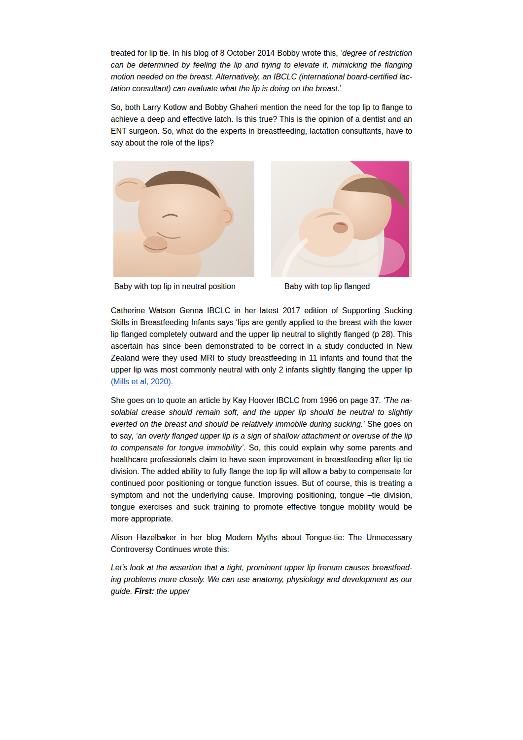treated for lip tie. In his blog of 8 October 2014 Bobby wrote this, ‘degree of restriction can be determined by feeling the lip and trying to elevate it, mimicking the flanging motion needed on the breast. Alternatively, an IBCLC (international board-certified lactation consultant) can evaluate what the lip is doing on the breast.’
So, both Larry Kotlow and Bobby Ghaheri mention the need for the top lip to flange to achieve a deep and effective latch. Is this true? This is the opinion of a dentist and an ENT surgeon. So, what do the experts in breastfeeding, lactation consultants, have to say about the role of the lips?
Baby with top lip in neutral position
Baby with top lip flanged
Catherine Watson Genna IBCLC in her latest 2017 edition of Supporting Sucking Skills in Breastfeeding Infants says ‘lips are gently applied to the breast with the lower lip flanged completely outward and the upper lip neutral to slightly flanged (p 28). This ascertain has since been demonstrated to be correct in a study conducted in New Zealand were they used MRI to study breastfeeding in 11 infants and found that the upper lip was most commonly neutral with only 2 infants slightly flanging the upper lip (Mills et al, 2020).
She goes on to quote an article by Kay Hoover IBCLC from 1996 on page 37. ‘The nasolabial crease should remain soft, and the upper lip should be neutral to slightly everted on the breast and should be relatively immobile during sucking.’ She goes on to say, ‘an overly flanged upper lip is a sign of shallow attachment or overuse of the lip to compensate for tongue immobility’. So, this could explain why some parents and healthcare professionals claim to have seen improvement in breastfeeding after lip tie division. The added ability to fully flange the top lip will allow a baby to compensate for continued poor positioning or tongue function issues. But of course, this is treating a symptom and not the underlying cause. Improving positioning, tongue –tie division, tongue exercises and suck training to promote effective tongue mobility would be more appropriate.
Alison Hazelbaker in her blog Modern Myths about Tongue-tie: The Unnecessary Controversy Continues wrote this:
Let’s look at the assertion that a tight, prominent upper lip frenum causes breastfeeding problems more closely. We can use anatomy, physiology and development as our guide. First: the upper